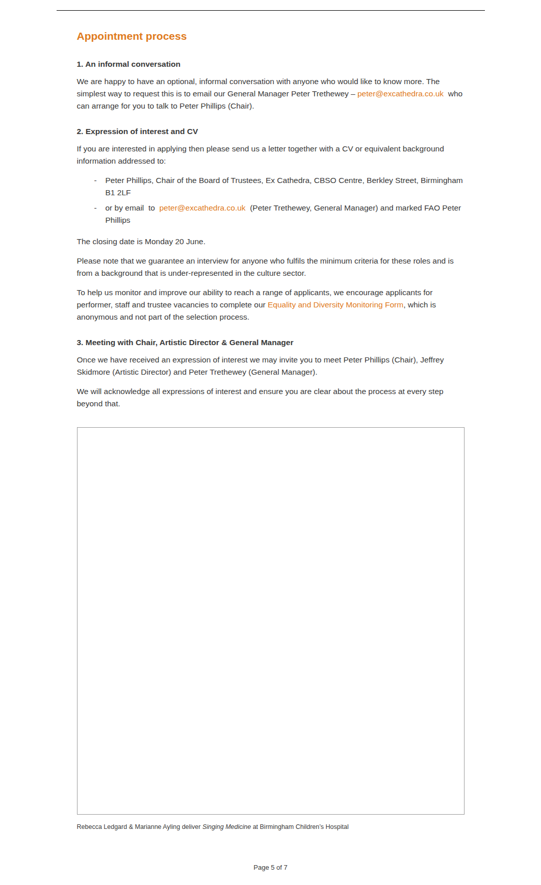Appointment process
1. An informal conversation
We are happy to have an optional, informal conversation with anyone who would like to know more. The simplest way to request this is to email our General Manager Peter Trethewey – peter@excathedra.co.uk who can arrange for you to talk to Peter Phillips (Chair).
2. Expression of interest and CV
If you are interested in applying then please send us a letter together with a CV or equivalent background information addressed to:
Peter Phillips, Chair of the Board of Trustees, Ex Cathedra, CBSO Centre, Berkley Street, Birmingham B1 2LF
or by email to peter@excathedra.co.uk (Peter Trethewey, General Manager) and marked FAO Peter Phillips
The closing date is Monday 20 June.
Please note that we guarantee an interview for anyone who fulfils the minimum criteria for these roles and is from a background that is under-represented in the culture sector.
To help us monitor and improve our ability to reach a range of applicants, we encourage applicants for performer, staff and trustee vacancies to complete our Equality and Diversity Monitoring Form, which is anonymous and not part of the selection process.
3. Meeting with Chair, Artistic Director & General Manager
Once we have received an expression of interest we may invite you to meet Peter Phillips (Chair), Jeffrey Skidmore (Artistic Director) and Peter Trethewey (General Manager).
We will acknowledge all expressions of interest and ensure you are clear about the process at every step beyond that.
Rebecca Ledgard & Marianne Ayling deliver Singing Medicine at Birmingham Children’s Hospital
Page 5 of 7